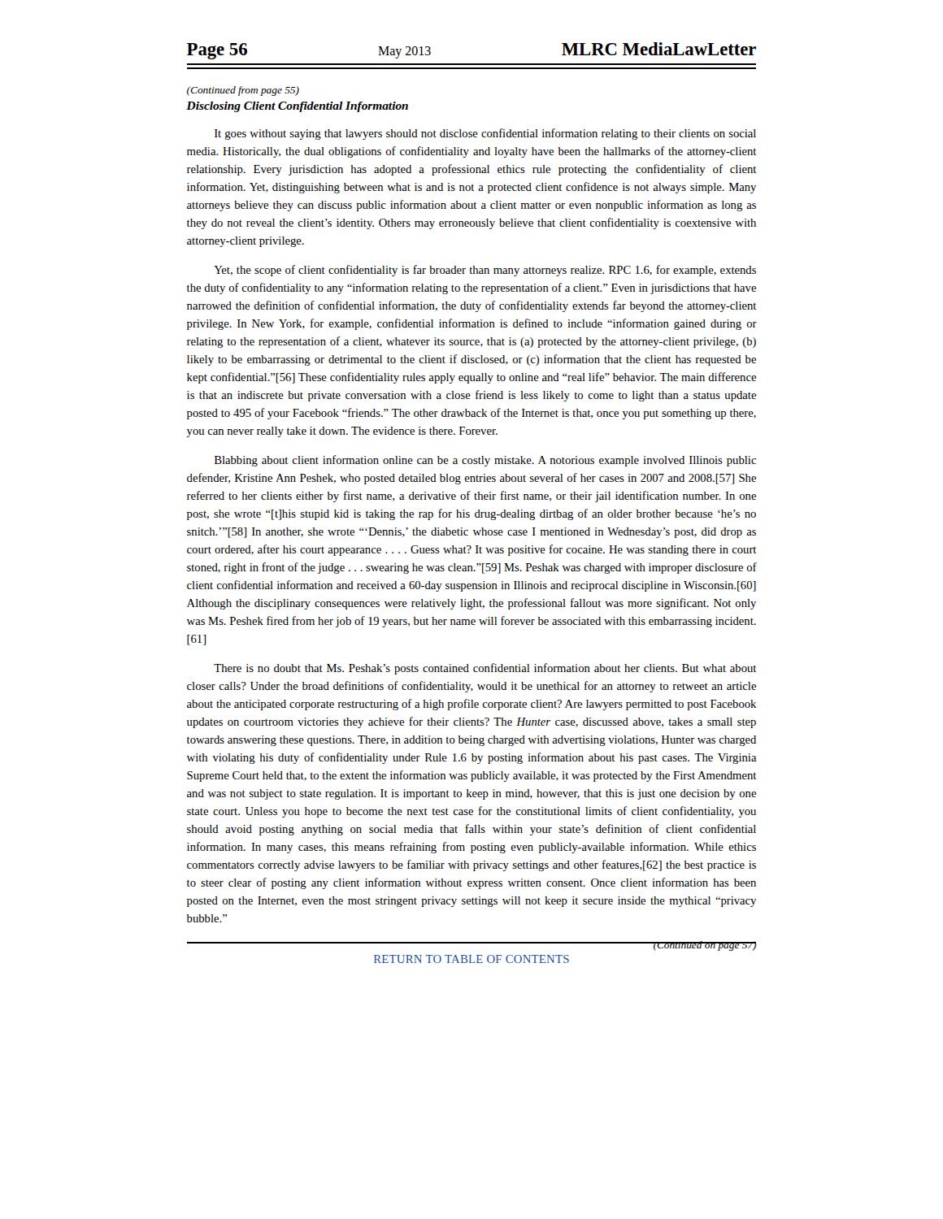Page 56 May 2013 MLRC MediaLawLetter
(Continued from page 55)
Disclosing Client Confidential Information
It goes without saying that lawyers should not disclose confidential information relating to their clients on social media. Historically, the dual obligations of confidentiality and loyalty have been the hallmarks of the attorney-client relationship. Every jurisdiction has adopted a professional ethics rule protecting the confidentiality of client information. Yet, distinguishing between what is and is not a protected client confidence is not always simple. Many attorneys believe they can discuss public information about a client matter or even nonpublic information as long as they do not reveal the client’s identity. Others may erroneously believe that client confidentiality is coextensive with attorney-client privilege.
Yet, the scope of client confidentiality is far broader than many attorneys realize. RPC 1.6, for example, extends the duty of confidentiality to any “information relating to the representation of a client.” Even in jurisdictions that have narrowed the definition of confidential information, the duty of confidentiality extends far beyond the attorney-client privilege. In New York, for example, confidential information is defined to include “information gained during or relating to the representation of a client, whatever its source, that is (a) protected by the attorney-client privilege, (b) likely to be embarrassing or detrimental to the client if disclosed, or (c) information that the client has requested be kept confidential.”[56] These confidentiality rules apply equally to online and “real life” behavior. The main difference is that an indiscrete but private conversation with a close friend is less likely to come to light than a status update posted to 495 of your Facebook “friends.” The other drawback of the Internet is that, once you put something up there, you can never really take it down. The evidence is there. Forever.
Blabbing about client information online can be a costly mistake. A notorious example involved Illinois public defender, Kristine Ann Peshek, who posted detailed blog entries about several of her cases in 2007 and 2008.[57] She referred to her clients either by first name, a derivative of their first name, or their jail identification number. In one post, she wrote “[t]his stupid kid is taking the rap for his drug-dealing dirtbag of an older brother because ‘he’s no snitch.’”[58] In another, she wrote “‘Dennis,’ the diabetic whose case I mentioned in Wednesday’s post, did drop as court ordered, after his court appearance . . . . Guess what? It was positive for cocaine. He was standing there in court stoned, right in front of the judge . . . swearing he was clean.”[59] Ms. Peshak was charged with improper disclosure of client confidential information and received a 60-day suspension in Illinois and reciprocal discipline in Wisconsin.[60] Although the disciplinary consequences were relatively light, the professional fallout was more significant. Not only was Ms. Peshek fired from her job of 19 years, but her name will forever be associated with this embarrassing incident.[61]
There is no doubt that Ms. Peshak’s posts contained confidential information about her clients. But what about closer calls? Under the broad definitions of confidentiality, would it be unethical for an attorney to retweet an article about the anticipated corporate restructuring of a high profile corporate client? Are lawyers permitted to post Facebook updates on courtroom victories they achieve for their clients? The Hunter case, discussed above, takes a small step towards answering these questions. There, in addition to being charged with advertising violations, Hunter was charged with violating his duty of confidentiality under Rule 1.6 by posting information about his past cases. The Virginia Supreme Court held that, to the extent the information was publicly available, it was protected by the First Amendment and was not subject to state regulation. It is important to keep in mind, however, that this is just one decision by one state court. Unless you hope to become the next test case for the constitutional limits of client confidentiality, you should avoid posting anything on social media that falls within your state’s definition of client confidential information. In many cases, this means refraining from posting even publicly-available information. While ethics commentators correctly advise lawyers to be familiar with privacy settings and other features,[62] the best practice is to steer clear of posting any client information without express written consent. Once client information has been posted on the Internet, even the most stringent privacy settings will not keep it secure inside the mythical “privacy bubble.”
(Continued on page 57)
RETURN TO TABLE OF CONTENTS